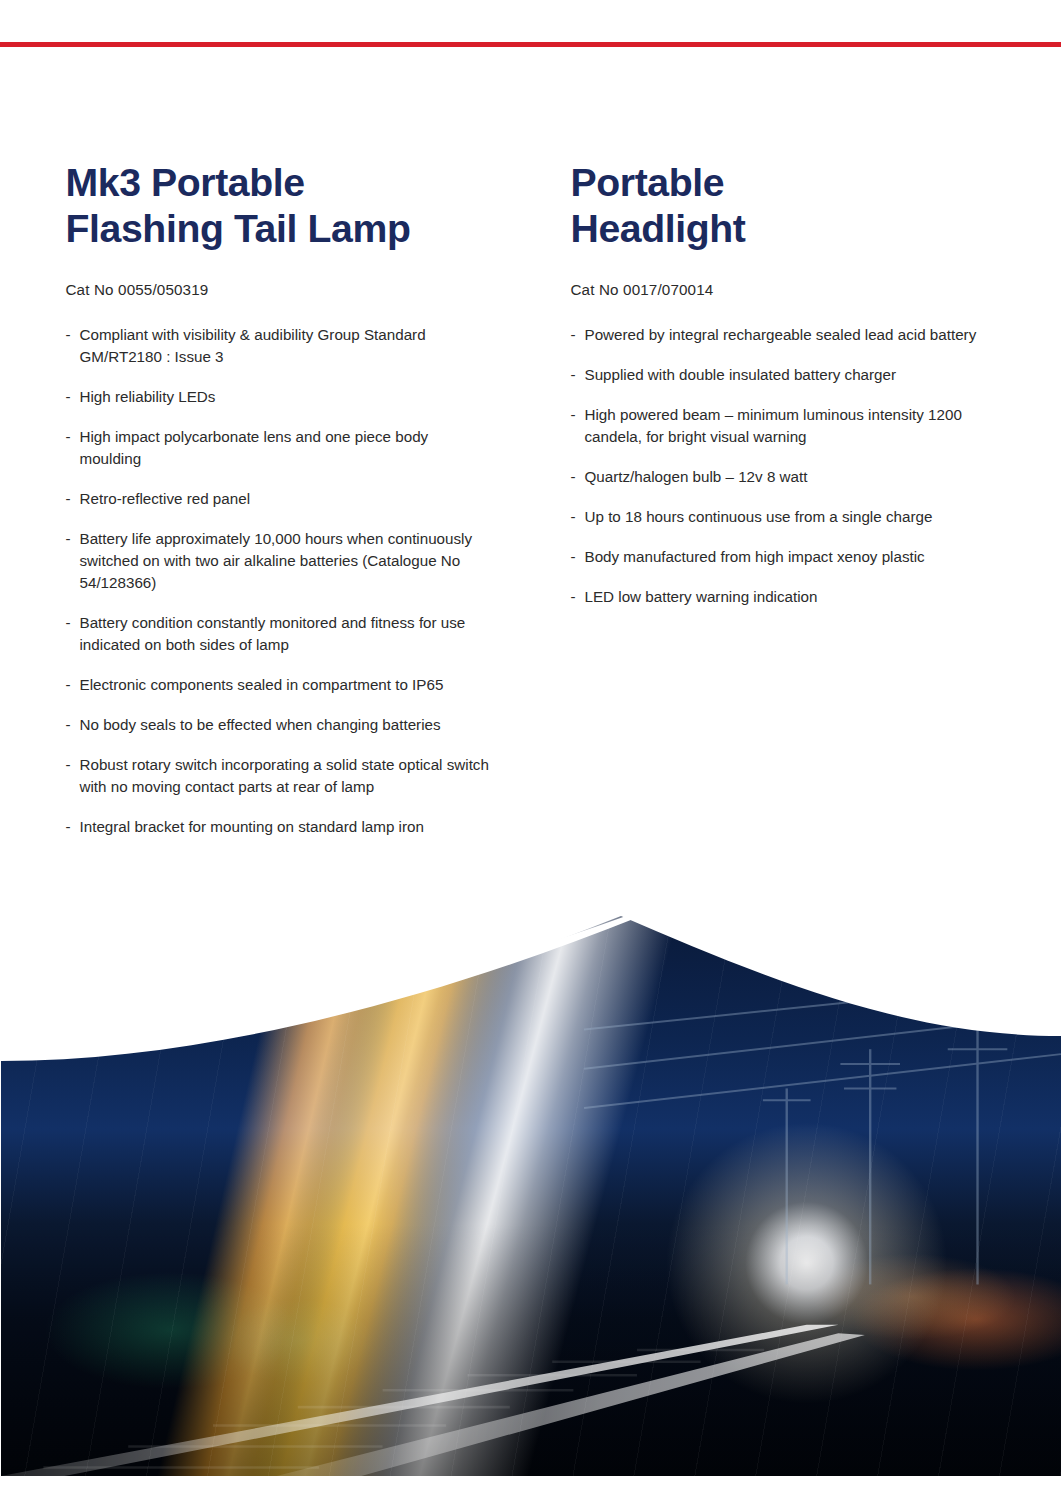Mk3 Portable
Flashing Tail Lamp
Cat No 0055/050319
Compliant with visibility & audibility Group Standard GM/RT2180 : Issue 3
High reliability LEDs
High impact polycarbonate lens and one piece body moulding
Retro-reflective red panel
Battery life approximately 10,000 hours when continuously switched on with two air alkaline batteries (Catalogue No 54/128366)
Battery condition constantly monitored and fitness for use indicated on both sides of lamp
Electronic components sealed in compartment to IP65
No body seals to be effected when changing batteries
Robust rotary switch incorporating a solid state optical switch with no moving contact parts at rear of lamp
Integral bracket for mounting on standard lamp iron
Portable
Headlight
Cat No 0017/070014
Powered by integral rechargeable sealed lead acid battery
Supplied with double insulated battery charger
High powered beam – minimum luminous intensity 1200 candela, for bright visual warning
Quartz/halogen bulb – 12v 8 watt
Up to 18 hours continuous use from a single charge
Body manufactured from high impact xenoy plastic
LED low battery warning indication